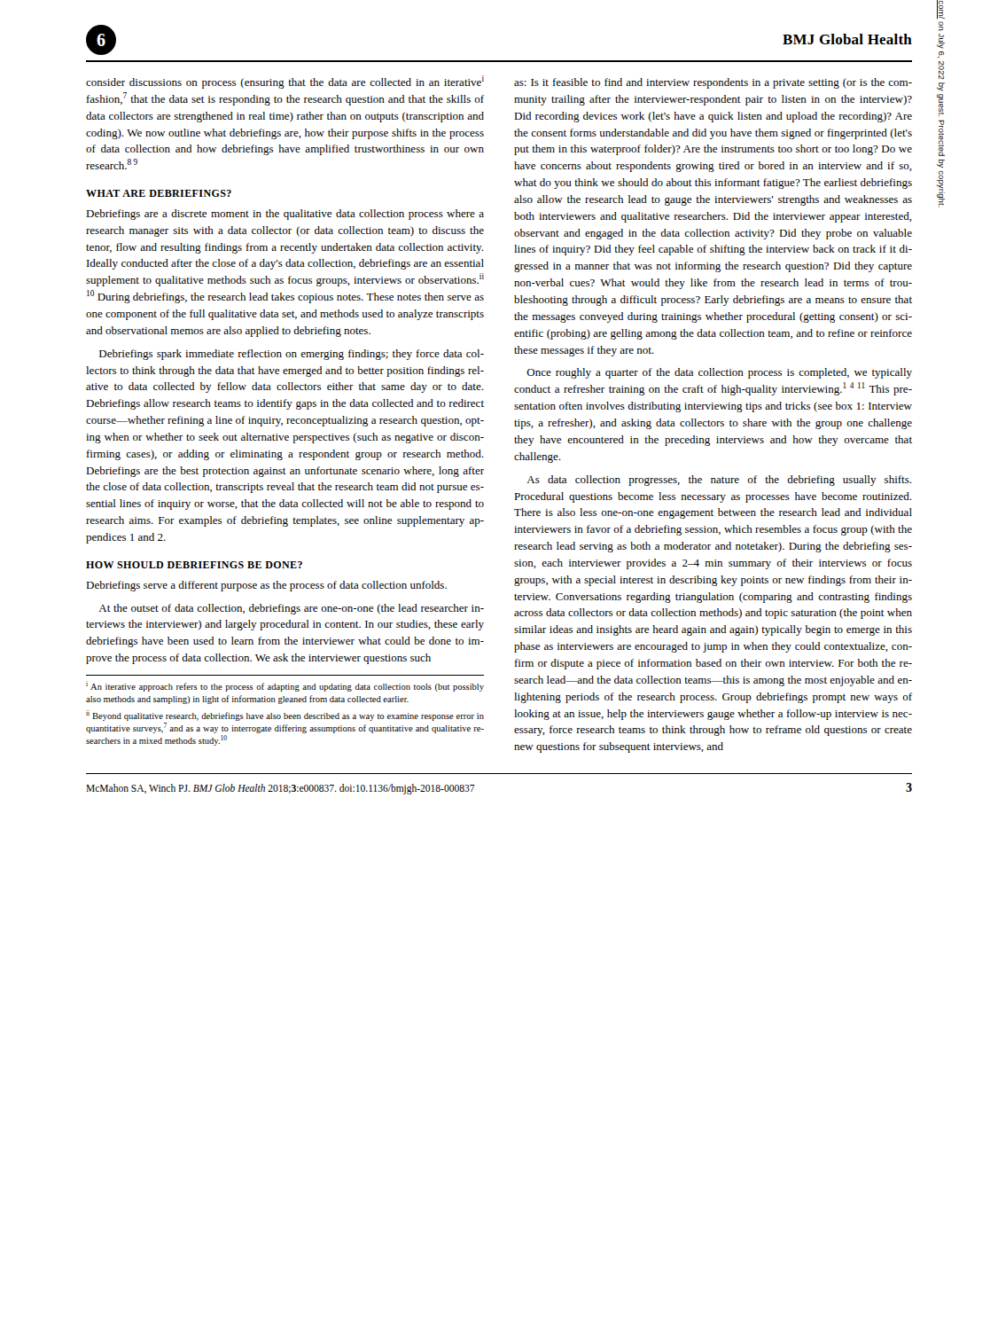BMJ Glob Health: first published as 10.1136/bmjgh-2018-000837 on 10 September 2018. Downloaded from http://gh.bmj.com/ on July 6, 2022 by guest. Protected by copyright.
6
BMJ Global Health
consider discussions on process (ensuring that the data are collected in an iterativei fashion,7 that the data set is responding to the research question and that the skills of data collectors are strengthened in real time) rather than on outputs (transcription and coding). We now outline what debriefings are, how their purpose shifts in the process of data collection and how debriefings have amplified trustworthiness in our own research.8 9
What are debriefings?
Debriefings are a discrete moment in the qualitative data collection process where a research manager sits with a data collector (or data collection team) to discuss the tenor, flow and resulting findings from a recently undertaken data collection activity. Ideally conducted after the close of a day's data collection, debriefings are an essential supplement to qualitative methods such as focus groups, interviews or observations.ii 10 During debriefings, the research lead takes copious notes. These notes then serve as one component of the full qualitative data set, and methods used to analyze transcripts and observational memos are also applied to debriefing notes.
Debriefings spark immediate reflection on emerging findings; they force data collectors to think through the data that have emerged and to better position findings relative to data collected by fellow data collectors either that same day or to date. Debriefings allow research teams to identify gaps in the data collected and to redirect course—whether refining a line of inquiry, reconceptualizing a research question, opting when or whether to seek out alternative perspectives (such as negative or disconfirming cases), or adding or eliminating a respondent group or research method. Debriefings are the best protection against an unfortunate scenario where, long after the close of data collection, transcripts reveal that the research team did not pursue essential lines of inquiry or worse, that the data collected will not be able to respond to research aims. For examples of debriefing templates, see online supplementary appendices 1 and 2.
How should debriefings be done?
Debriefings serve a different purpose as the process of data collection unfolds.
At the outset of data collection, debriefings are one-on-one (the lead researcher interviews the interviewer) and largely procedural in content. In our studies, these early debriefings have been used to learn from the interviewer what could be done to improve the process of data collection. We ask the interviewer questions such
i An iterative approach refers to the process of adapting and updating data collection tools (but possibly also methods and sampling) in light of information gleaned from data collected earlier.
ii Beyond qualitative research, debriefings have also been described as a way to examine response error in quantitative surveys,7 and as a way to interrogate differing assumptions of quantitative and qualitative researchers in a mixed methods study.10
as: Is it feasible to find and interview respondents in a private setting (or is the community trailing after the interviewer-respondent pair to listen in on the interview)? Did recording devices work (let's have a quick listen and upload the recording)? Are the consent forms understandable and did you have them signed or fingerprinted (let's put them in this waterproof folder)? Are the instruments too short or too long? Do we have concerns about respondents growing tired or bored in an interview and if so, what do you think we should do about this informant fatigue? The earliest debriefings also allow the research lead to gauge the interviewers' strengths and weaknesses as both interviewers and qualitative researchers. Did the interviewer appear interested, observant and engaged in the data collection activity? Did they probe on valuable lines of inquiry? Did they feel capable of shifting the interview back on track if it digressed in a manner that was not informing the research question? Did they capture non-verbal cues? What would they like from the research lead in terms of troubleshooting through a difficult process? Early debriefings are a means to ensure that the messages conveyed during trainings whether procedural (getting consent) or scientific (probing) are gelling among the data collection team, and to refine or reinforce these messages if they are not.
Once roughly a quarter of the data collection process is completed, we typically conduct a refresher training on the craft of high-quality interviewing.1 4 11 This presentation often involves distributing interviewing tips and tricks (see box 1: Interview tips, a refresher), and asking data collectors to share with the group one challenge they have encountered in the preceding interviews and how they overcame that challenge.
As data collection progresses, the nature of the debriefing usually shifts. Procedural questions become less necessary as processes have become routinized. There is also less one-on-one engagement between the research lead and individual interviewers in favor of a debriefing session, which resembles a focus group (with the research lead serving as both a moderator and notetaker). During the debriefing session, each interviewer provides a 2–4 min summary of their interviews or focus groups, with a special interest in describing key points or new findings from their interview. Conversations regarding triangulation (comparing and contrasting findings across data collectors or data collection methods) and topic saturation (the point when similar ideas and insights are heard again and again) typically begin to emerge in this phase as interviewers are encouraged to jump in when they could contextualize, confirm or dispute a piece of information based on their own interview. For both the research lead—and the data collection teams—this is among the most enjoyable and enlightening periods of the research process. Group debriefings prompt new ways of looking at an issue, help the interviewers gauge whether a follow-up interview is necessary, force research teams to think through how to reframe old questions or create new questions for subsequent interviews, and
McMahon SA, Winch PJ. BMJ Glob Health 2018;3:e000837. doi:10.1136/bmjgh-2018-000837
3